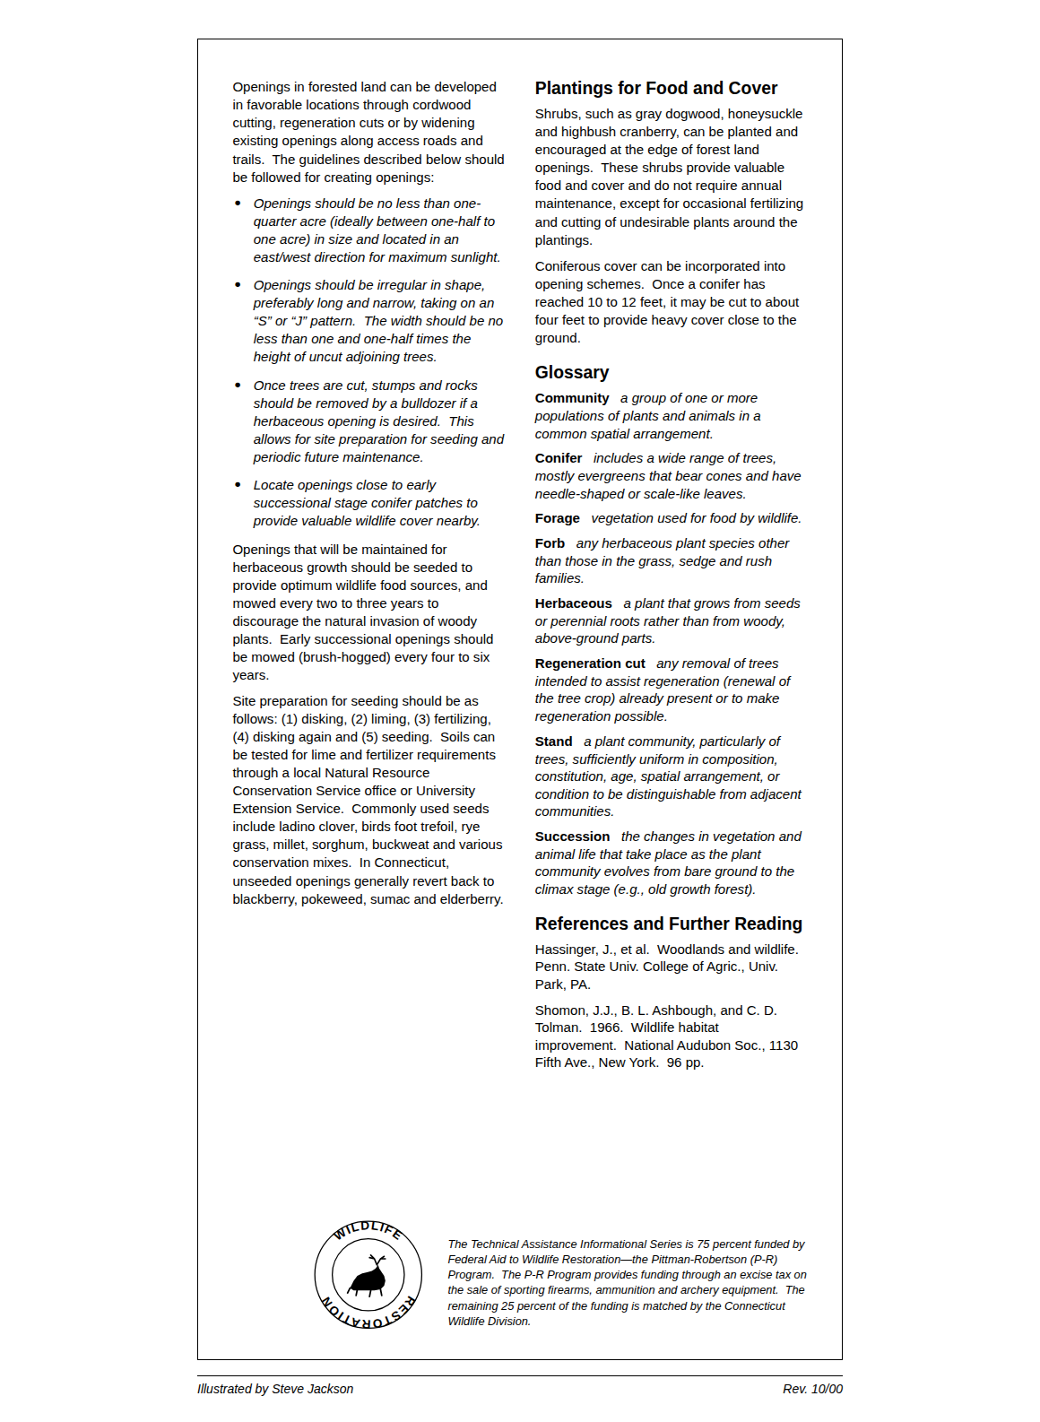Openings in forested land can be developed in favorable locations through cordwood cutting, regeneration cuts or by widening existing openings along access roads and trails. The guidelines described below should be followed for creating openings:
Openings should be no less than one-quarter acre (ideally between one-half to one acre) in size and located in an east/west direction for maximum sunlight.
Openings should be irregular in shape, preferably long and narrow, taking on an “S” or “J” pattern. The width should be no less than one and one-half times the height of uncut adjoining trees.
Once trees are cut, stumps and rocks should be removed by a bulldozer if a herbaceous opening is desired. This allows for site preparation for seeding and periodic future maintenance.
Locate openings close to early successional stage conifer patches to provide valuable wildlife cover nearby.
Openings that will be maintained for herbaceous growth should be seeded to provide optimum wildlife food sources, and mowed every two to three years to discourage the natural invasion of woody plants. Early successional openings should be mowed (brush-hogged) every four to six years.
Site preparation for seeding should be as follows: (1) disking, (2) liming, (3) fertilizing, (4) disking again and (5) seeding. Soils can be tested for lime and fertilizer requirements through a local Natural Resource Conservation Service office or University Extension Service. Commonly used seeds include ladino clover, birds foot trefoil, rye grass, millet, sorghum, buckweat and various conservation mixes. In Connecticut, unseeded openings generally revert back to blackberry, pokeweed, sumac and elderberry.
Plantings for Food and Cover
Shrubs, such as gray dogwood, honeysuckle and highbush cranberry, can be planted and encouraged at the edge of forest land openings. These shrubs provide valuable food and cover and do not require annual maintenance, except for occasional fertilizing and cutting of undesirable plants around the plantings.
Coniferous cover can be incorporated into opening schemes. Once a conifer has reached 10 to 12 feet, it may be cut to about four feet to provide heavy cover close to the ground.
Glossary
Community a group of one or more populations of plants and animals in a common spatial arrangement.
Conifer includes a wide range of trees, mostly evergreens that bear cones and have needle-shaped or scale-like leaves.
Forage vegetation used for food by wildlife.
Forb any herbaceous plant species other than those in the grass, sedge and rush families.
Herbaceous a plant that grows from seeds or perennial roots rather than from woody, above-ground parts.
Regeneration cut any removal of trees intended to assist regeneration (renewal of the tree crop) already present or to make regeneration possible.
Stand a plant community, particularly of trees, sufficiently uniform in composition, constitution, age, spatial arrangement, or condition to be distinguishable from adjacent communities.
Succession the changes in vegetation and animal life that take place as the plant community evolves from bare ground to the climax stage (e.g., old growth forest).
References and Further Reading
Hassinger, J., et al. Woodlands and wildlife. Penn. State Univ. College of Agric., Univ. Park, PA.
Shomon, J.J., B. L. Ashbough, and C. D. Tolman. 1966. Wildlife habitat improvement. National Audubon Soc., 1130 Fifth Ave., New York. 96 pp.
WILDLIFE RESTORATION
The Technical Assistance Informational Series is 75 percent funded by Federal Aid to Wildlife Restoration—the Pittman-Robertson (P-R) Program. The P-R Program provides funding through an excise tax on the sale of sporting firearms, ammunition and archery equipment. The remaining 25 percent of the funding is matched by the Connecticut Wildlife Division.
Illustrated by Steve Jackson Rev. 10/00